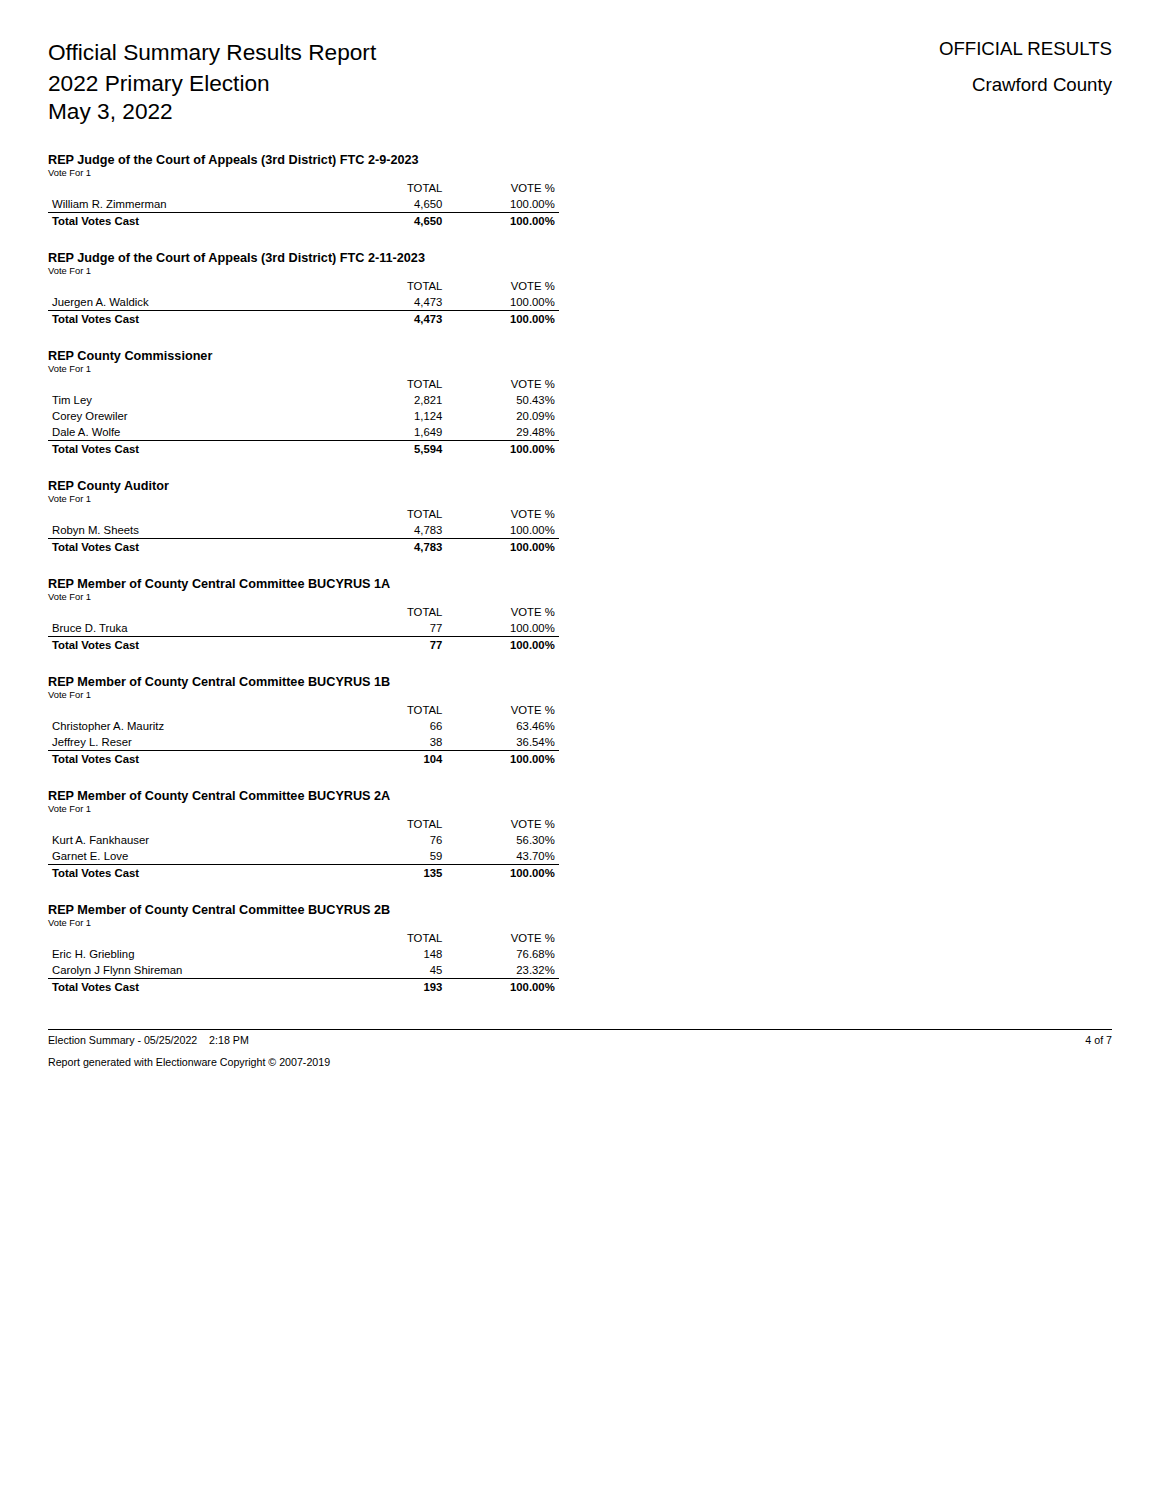Official Summary Results Report
2022 Primary Election
May 3, 2022
OFFICIAL RESULTS
Crawford County
REP Judge of the Court of Appeals (3rd District) FTC 2-9-2023
Vote For 1
| | TOTAL | VOTE % |
| --- | --- | --- |
| William R. Zimmerman | 4,650 | 100.00% |
| Total Votes Cast | 4,650 | 100.00% |
REP Judge of the Court of Appeals (3rd District) FTC 2-11-2023
Vote For 1
| | TOTAL | VOTE % |
| --- | --- | --- |
| Juergen A. Waldick | 4,473 | 100.00% |
| Total Votes Cast | 4,473 | 100.00% |
REP County Commissioner
Vote For 1
| | TOTAL | VOTE % |
| --- | --- | --- |
| Tim Ley | 2,821 | 50.43% |
| Corey Orewiler | 1,124 | 20.09% |
| Dale A. Wolfe | 1,649 | 29.48% |
| Total Votes Cast | 5,594 | 100.00% |
REP County Auditor
Vote For 1
| | TOTAL | VOTE % |
| --- | --- | --- |
| Robyn M. Sheets | 4,783 | 100.00% |
| Total Votes Cast | 4,783 | 100.00% |
REP Member of County Central Committee BUCYRUS 1A
Vote For 1
| | TOTAL | VOTE % |
| --- | --- | --- |
| Bruce D. Truka | 77 | 100.00% |
| Total Votes Cast | 77 | 100.00% |
REP Member of County Central Committee BUCYRUS 1B
Vote For 1
| | TOTAL | VOTE % |
| --- | --- | --- |
| Christopher A. Mauritz | 66 | 63.46% |
| Jeffrey L. Reser | 38 | 36.54% |
| Total Votes Cast | 104 | 100.00% |
REP Member of County Central Committee BUCYRUS 2A
Vote For 1
| | TOTAL | VOTE % |
| --- | --- | --- |
| Kurt A. Fankhauser | 76 | 56.30% |
| Garnet E. Love | 59 | 43.70% |
| Total Votes Cast | 135 | 100.00% |
REP Member of County Central Committee BUCYRUS 2B
Vote For 1
| | TOTAL | VOTE % |
| --- | --- | --- |
| Eric H. Griebling | 148 | 76.68% |
| Carolyn J Flynn Shireman | 45 | 23.32% |
| Total Votes Cast | 193 | 100.00% |
Election Summary - 05/25/2022 2:18 PM
4 of 7
Report generated with Electionware Copyright © 2007-2019